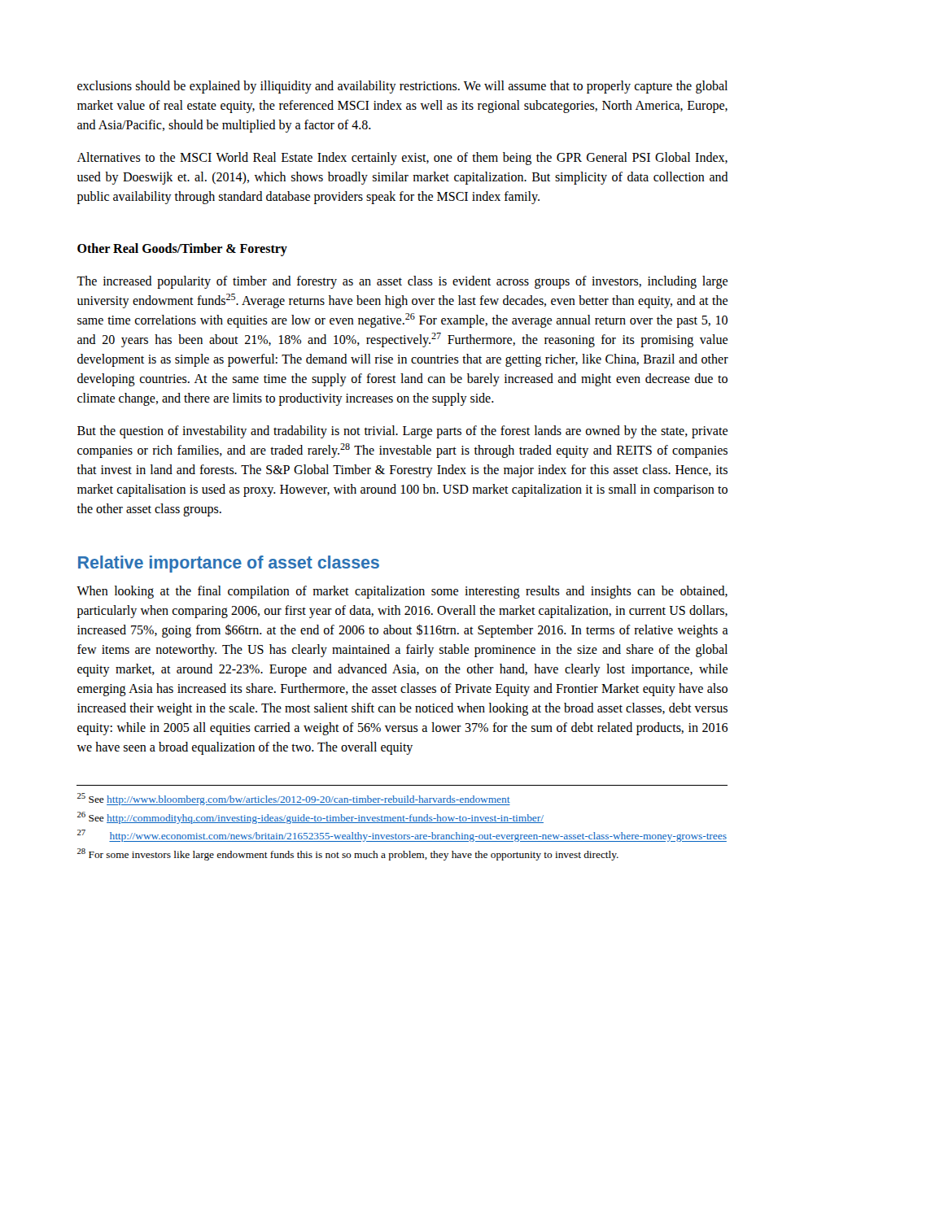exclusions should be explained by illiquidity and availability restrictions. We will assume that to properly capture the global market value of real estate equity, the referenced MSCI index as well as its regional subcategories, North America, Europe, and Asia/Pacific, should be multiplied by a factor of 4.8.
Alternatives to the MSCI World Real Estate Index certainly exist, one of them being the GPR General PSI Global Index, used by Doeswijk et. al. (2014), which shows broadly similar market capitalization. But simplicity of data collection and public availability through standard database providers speak for the MSCI index family.
Other Real Goods/Timber & Forestry
The increased popularity of timber and forestry as an asset class is evident across groups of investors, including large university endowment funds25. Average returns have been high over the last few decades, even better than equity, and at the same time correlations with equities are low or even negative.26 For example, the average annual return over the past 5, 10 and 20 years has been about 21%, 18% and 10%, respectively.27 Furthermore, the reasoning for its promising value development is as simple as powerful: The demand will rise in countries that are getting richer, like China, Brazil and other developing countries. At the same time the supply of forest land can be barely increased and might even decrease due to climate change, and there are limits to productivity increases on the supply side.
But the question of investability and tradability is not trivial. Large parts of the forest lands are owned by the state, private companies or rich families, and are traded rarely.28 The investable part is through traded equity and REITS of companies that invest in land and forests. The S&P Global Timber & Forestry Index is the major index for this asset class. Hence, its market capitalisation is used as proxy. However, with around 100 bn. USD market capitalization it is small in comparison to the other asset class groups.
Relative importance of asset classes
When looking at the final compilation of market capitalization some interesting results and insights can be obtained, particularly when comparing 2006, our first year of data, with 2016. Overall the market capitalization, in current US dollars, increased 75%, going from $66trn. at the end of 2006 to about $116trn. at September 2016. In terms of relative weights a few items are noteworthy. The US has clearly maintained a fairly stable prominence in the size and share of the global equity market, at around 22-23%. Europe and advanced Asia, on the other hand, have clearly lost importance, while emerging Asia has increased its share. Furthermore, the asset classes of Private Equity and Frontier Market equity have also increased their weight in the scale. The most salient shift can be noticed when looking at the broad asset classes, debt versus equity: while in 2005 all equities carried a weight of 56% versus a lower 37% for the sum of debt related products, in 2016 we have seen a broad equalization of the two. The overall equity
25 See http://www.bloomberg.com/bw/articles/2012-09-20/can-timber-rebuild-harvards-endowment
26 See http://commodityhq.com/investing-ideas/guide-to-timber-investment-funds-how-to-invest-in-timber/
27 http://www.economist.com/news/britain/21652355-wealthy-investors-are-branching-out-evergreen-new-asset-class-where-money-grows-trees
28 For some investors like large endowment funds this is not so much a problem, they have the opportunity to invest directly.